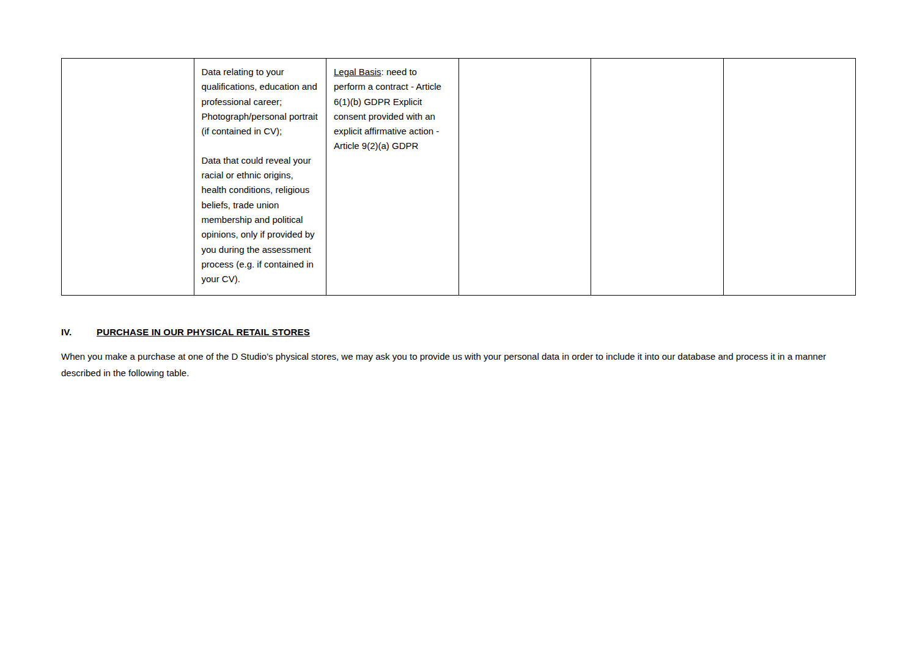| | Data relating to your qualifications, education and professional career; Photograph/personal portrait (if contained in CV); Data that could reveal your racial or ethnic origins, health conditions, religious beliefs, trade union membership and political opinions, only if provided by you during the assessment process (e.g. if contained in your CV). | Legal Basis : need to perform a contract - Article 6(1)(b) GDPR Explicit consent provided with an explicit affirmative action - Article 9(2)(a) GDPR | | | |
IV. Purchase in our physical retail stores
When you make a purchase at one of the D Studio’s physical stores, we may ask you to provide us with your personal data in order to include it into our database and process it in a manner described in the following table.